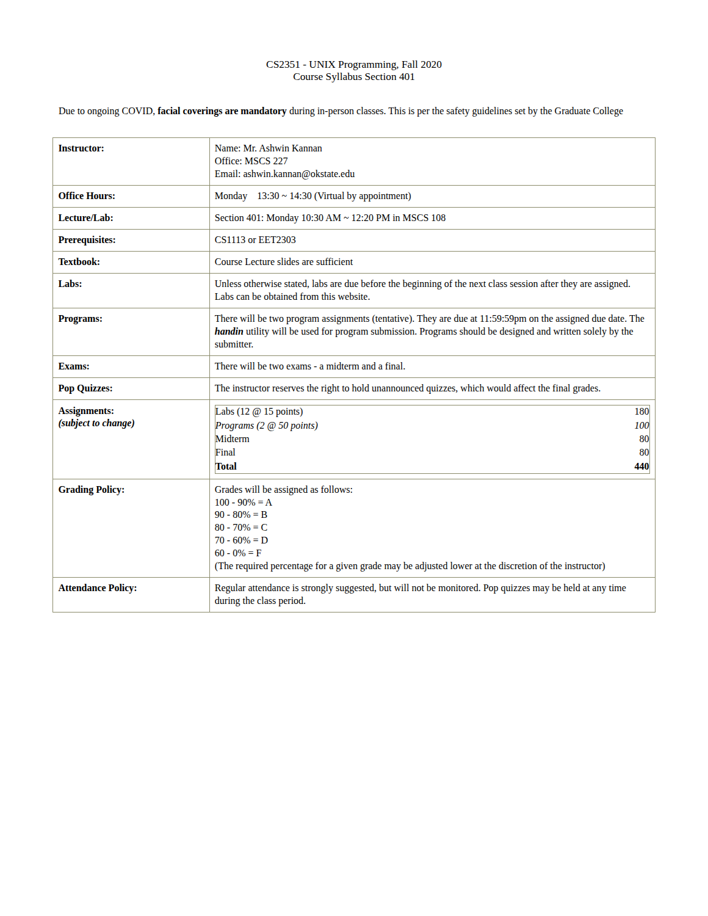CS2351 - UNIX Programming, Fall 2020 Course Syllabus Section 401
Due to ongoing COVID, facial coverings are mandatory during in-person classes. This is per the safety guidelines set by the Graduate College
| Instructor: | Name: Mr. Ashwin Kannan Office: MSCS 227 Email: ashwin.kannan@okstate.edu |
| Office Hours: | Monday 13:30 ~ 14:30 (Virtual by appointment) |
| Lecture/Lab: | Section 401: Monday 10:30 AM ~ 12:20 PM in MSCS 108 |
| Prerequisites: | CS1113 or EET2303 |
| Textbook: | Course Lecture slides are sufficient |
| Labs: | Unless otherwise stated, labs are due before the beginning of the next class session after they are assigned. Labs can be obtained from this website. |
| Programs: | There will be two program assignments (tentative). They are due at 11:59:59pm on the assigned due date. The handin utility will be used for program submission. Programs should be designed and written solely by the submitter. |
| Exams: | There will be two exams - a midterm and a final. |
| Pop Quizzes: | The instructor reserves the right to hold unannounced quizzes, which would affect the final grades. |
| Assignments: (subject to change) | / Labs (12 @ 15 points) / 180 / / Programs (2 @ 50 points) / 100 / / Midterm / 80 / / Final / 80 / / Total / 440 / |
| Grading Policy: | Grades will be assigned as follows: 100 - 90% = A 90 - 80% = B 80 - 70% = C 70 - 60% = D 60 - 0% = F (The required percentage for a given grade may be adjusted lower at the discretion of the instructor) |
| Attendance Policy: | Regular attendance is strongly suggested, but will not be monitored. Pop quizzes may be held at any time during the class period. |